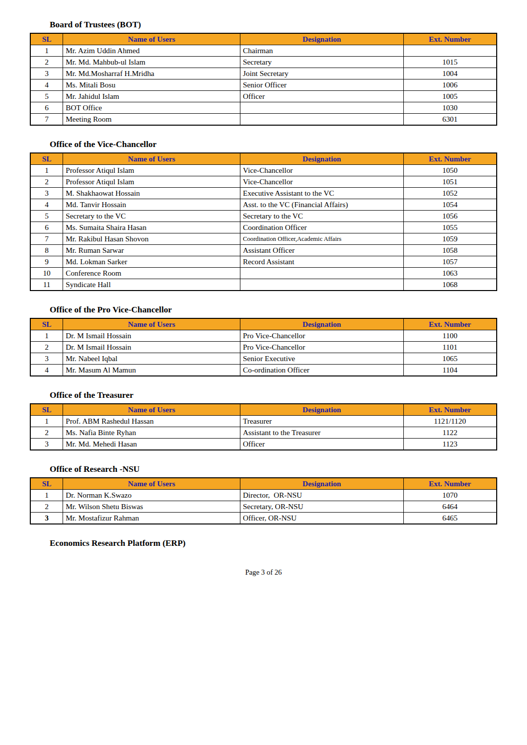Board of Trustees (BOT)
| SL | Name of Users | Designation | Ext. Number |
| --- | --- | --- | --- |
| 1 | Mr. Azim Uddin Ahmed | Chairman | |
| 2 | Mr. Md. Mahbub-ul Islam | Secretary | 1015 |
| 3 | Mr. Md.Mosharraf H.Mridha | Joint Secretary | 1004 |
| 4 | Ms. Mitali Bosu | Senior Officer | 1006 |
| 5 | Mr. Jahidul Islam | Officer | 1005 |
| 6 | BOT Office | | 1030 |
| 7 | Meeting Room | | 6301 |
Office of the Vice-Chancellor
| SL | Name of Users | Designation | Ext. Number |
| --- | --- | --- | --- |
| 1 | Professor Atiqul Islam | Vice-Chancellor | 1050 |
| 2 | Professor Atiqul Islam | Vice-Chancellor | 1051 |
| 3 | M. Shakhaowat Hossain | Executive Assistant to the VC | 1052 |
| 4 | Md. Tanvir Hossain | Asst. to the VC (Financial Affairs) | 1054 |
| 5 | Secretary to the VC | Secretary to the VC | 1056 |
| 6 | Ms. Sumaita Shaira Hasan | Coordination Officer | 1055 |
| 7 | Mr. Rakibul Hasan Shovon | Coordination Officer,Academic Affairs | 1059 |
| 8 | Mr. Ruman Sarwar | Assistant Officer | 1058 |
| 9 | Md. Lokman Sarker | Record Assistant | 1057 |
| 10 | Conference Room | | 1063 |
| 11 | Syndicate Hall | | 1068 |
Office of the Pro Vice-Chancellor
| SL | Name of Users | Designation | Ext. Number |
| --- | --- | --- | --- |
| 1 | Dr. M Ismail Hossain | Pro Vice-Chancellor | 1100 |
| 2 | Dr. M Ismail Hossain | Pro Vice-Chancellor | 1101 |
| 3 | Mr. Nabeel Iqbal | Senior Executive | 1065 |
| 4 | Mr. Masum Al Mamun | Co-ordination Officer | 1104 |
Office of the Treasurer
| SL | Name of Users | Designation | Ext. Number |
| --- | --- | --- | --- |
| 1 | Prof. ABM Rashedul Hassan | Treasurer | 1121/1120 |
| 2 | Ms. Nafia Binte Ryhan | Assistant to the Treasurer | 1122 |
| 3 | Mr. Md. Mehedi Hasan | Officer | 1123 |
Office of Research -NSU
| SL | Name of Users | Designation | Ext. Number |
| --- | --- | --- | --- |
| 1 | Dr. Norman K.Swazo | Director, OR-NSU | 1070 |
| 2 | Mr. Wilson Shetu Biswas | Secretary, OR-NSU | 6464 |
| 3 | Mr. Mostafizur Rahman | Officer, OR-NSU | 6465 |
Economics Research Platform (ERP)
Page 3 of 26